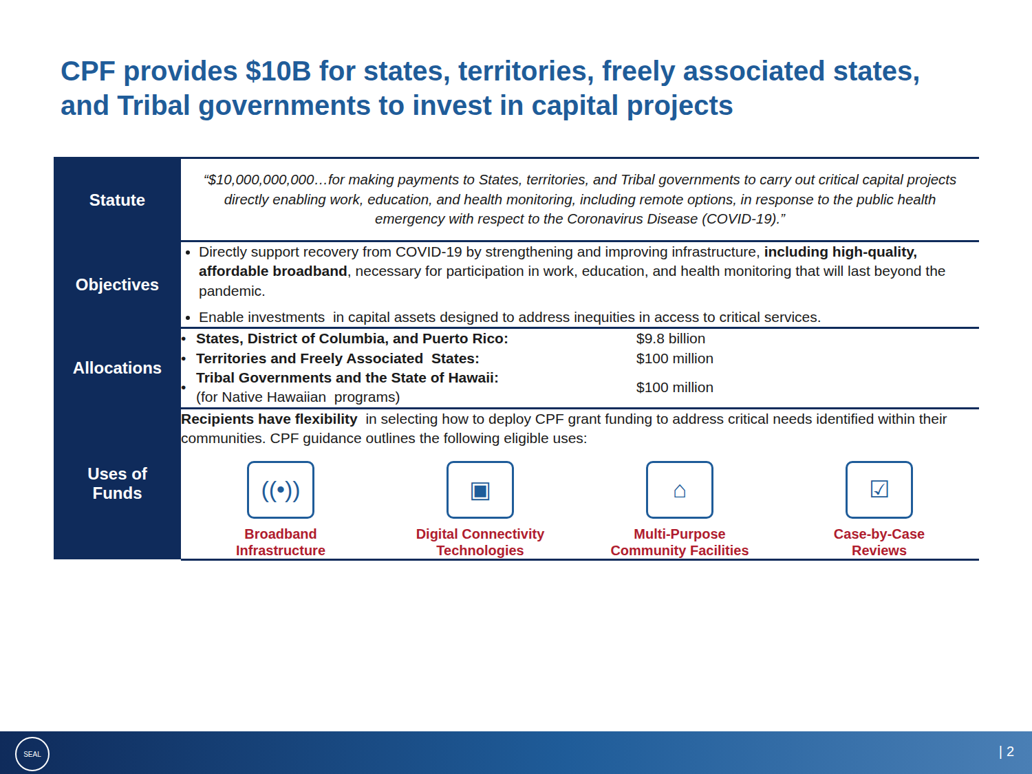CPF provides $10B for states, territories, freely associated states, and Tribal governments to invest in capital projects
| Statute | “$10,000,000,000…for making payments to States, territories, and Tribal governments to carry out critical capital projects directly enabling work, education, and health monitoring, including remote options, in response to the public health emergency with respect to the Coronavirus Disease (COVID-19).” |
| Objectives | Directly support recovery from COVID-19 by strengthening and improving infrastructure, including high-quality, affordable broadband , necessary for participation in work, education, and health monitoring that will last beyond the pandemic. Enable investments in capital assets designed to address inequities in access to critical services. |
| Allocations | / • / States, District of Columbia, and Puerto Rico: / $9.8 billion / / • / Territories and Freely Associated States: / $100 million / / • / Tribal Governments and the State of Hawaii: (for Native Hawaiian programs) / $100 million / |
| Uses of Funds | Recipients have flexibility in selecting how to deploy CPF grant funding to address critical needs identified within their communities. CPF guidance outlines the following eligible uses: ((•)) Broadband Infrastructure ▣ Digital Connectivity Technologies ⌂ Multi-Purpose Community Facilities ☑ Case-by-Case Reviews |
SEAL
|2